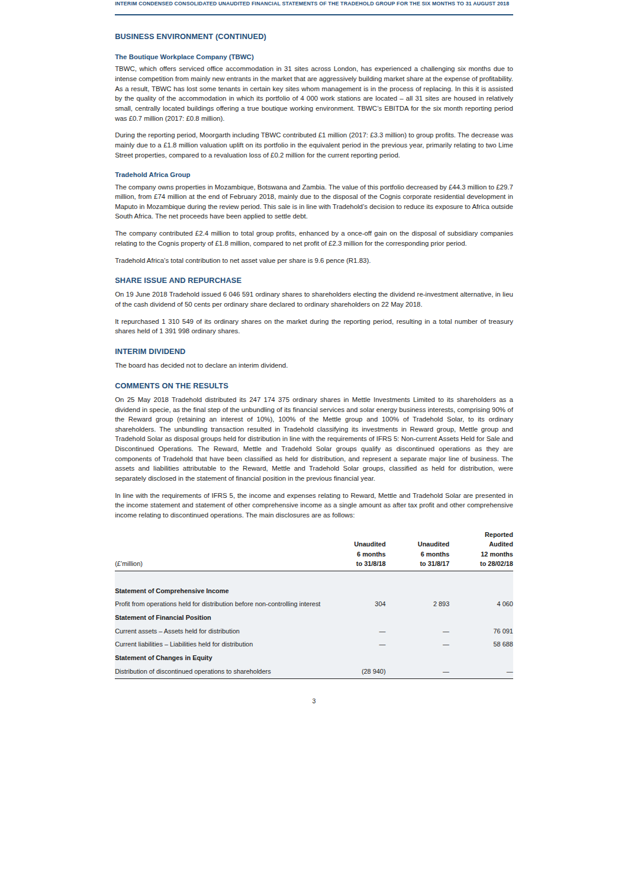Interim condensed consolidated unaudited financial statements of the Tradehold Group for the six months to 31 August 2018
Business environment (continued)
The Boutique Workplace Company (TBWC)
TBWC, which offers serviced office accommodation in 31 sites across London, has experienced a challenging six months due to intense competition from mainly new entrants in the market that are aggressively building market share at the expense of profitability. As a result, TBWC has lost some tenants in certain key sites whom management is in the process of replacing. In this it is assisted by the quality of the accommodation in which its portfolio of 4 000 work stations are located – all 31 sites are housed in relatively small, centrally located buildings offering a true boutique working environment. TBWC’s EBITDA for the six month reporting period was £0.7 million (2017: £0.8 million).
During the reporting period, Moorgarth including TBWC contributed £1 million (2017: £3.3 million) to group profits. The decrease was mainly due to a £1.8 million valuation uplift on its portfolio in the equivalent period in the previous year, primarily relating to two Lime Street properties, compared to a revaluation loss of £0.2 million for the current reporting period.
Tradehold Africa Group
The company owns properties in Mozambique, Botswana and Zambia. The value of this portfolio decreased by £44.3 million to £29.7 million, from £74 million at the end of February 2018, mainly due to the disposal of the Cognis corporate residential development in Maputo in Mozambique during the review period. This sale is in line with Tradehold’s decision to reduce its exposure to Africa outside South Africa. The net proceeds have been applied to settle debt.
The company contributed £2.4 million to total group profits, enhanced by a once-off gain on the disposal of subsidiary companies relating to the Cognis property of £1.8 million, compared to net profit of £2.3 million for the corresponding prior period.
Tradehold Africa’s total contribution to net asset value per share is 9.6 pence (R1.83).
Share issue and repurchase
On 19 June 2018 Tradehold issued 6 046 591 ordinary shares to shareholders electing the dividend re-investment alternative, in lieu of the cash dividend of 50 cents per ordinary share declared to ordinary shareholders on 22 May 2018.
It repurchased 1 310 549 of its ordinary shares on the market during the reporting period, resulting in a total number of treasury shares held of 1 391 998 ordinary shares.
Interim dividend
The board has decided not to declare an interim dividend.
Comments on the results
On 25 May 2018 Tradehold distributed its 247 174 375 ordinary shares in Mettle Investments Limited to its shareholders as a dividend in specie, as the final step of the unbundling of its financial services and solar energy business interests, comprising 90% of the Reward group (retaining an interest of 10%), 100% of the Mettle group and 100% of Tradehold Solar, to its ordinary shareholders. The unbundling transaction resulted in Tradehold classifying its investments in Reward group, Mettle group and Tradehold Solar as disposal groups held for distribution in line with the requirements of IFRS 5: Non-current Assets Held for Sale and Discontinued Operations. The Reward, Mettle and Tradehold Solar groups qualify as discontinued operations as they are components of Tradehold that have been classified as held for distribution, and represent a separate major line of business. The assets and liabilities attributable to the Reward, Mettle and Tradehold Solar groups, classified as held for distribution, were separately disclosed in the statement of financial position in the previous financial year.
In line with the requirements of IFRS 5, the income and expenses relating to Reward, Mettle and Tradehold Solar are presented in the income statement and statement of other comprehensive income as a single amount as after tax profit and other comprehensive income relating to discontinued operations. The main disclosures are as follows:
| | | | Reported |
| --- | --- | --- | --- |
| | Unaudited | Unaudited | Audited |
| | 6 months | 6 months | 12 months |
| (£’million) | to 31/8/18 | to 31/8/17 | to 28/02/18 |
| Statement of Comprehensive Income | | | |
| Profit from operations held for distribution before non-controlling interest | 304 | 2 893 | 4 060 |
| Statement of Financial Position | | | |
| Current assets – Assets held for distribution | — | — | 76 091 |
| Current liabilities – Liabilities held for distribution | — | — | 58 688 |
| Statement of Changes in Equity | | | |
| Distribution of discontinued operations to shareholders | (28 940) | — | — |
3